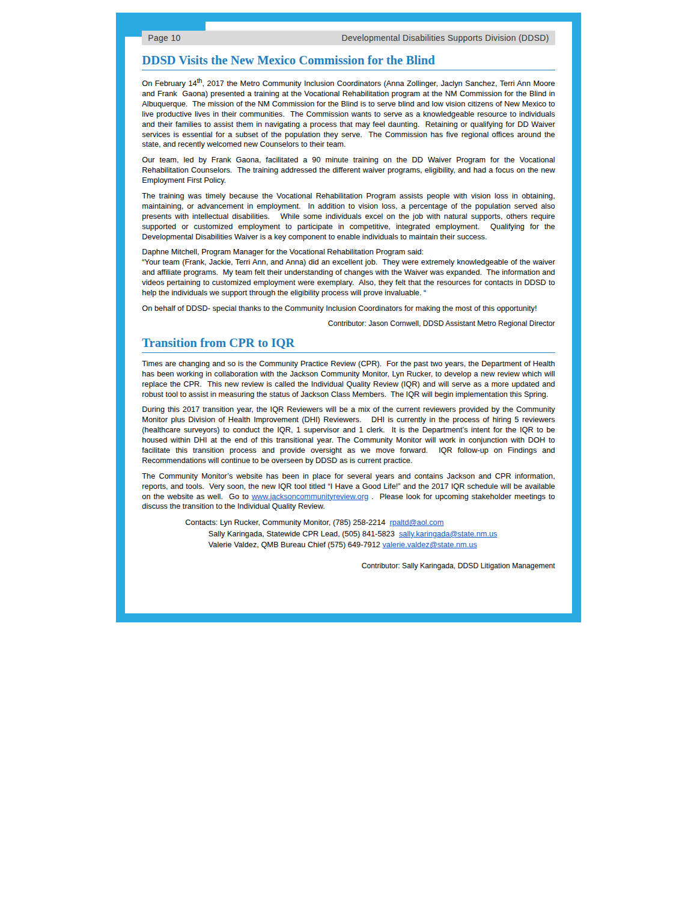Page 10 Developmental Disabilities Supports Division (DDSD)
DDSD Visits the New Mexico Commission for the Blind
On February 14th, 2017 the Metro Community Inclusion Coordinators (Anna Zollinger, Jaclyn Sanchez, Terri Ann Moore and Frank Gaona) presented a training at the Vocational Rehabilitation program at the NM Commission for the Blind in Albuquerque. The mission of the NM Commission for the Blind is to serve blind and low vision citizens of New Mexico to live productive lives in their communities. The Commission wants to serve as a knowledgeable resource to individuals and their families to assist them in navigating a process that may feel daunting. Retaining or qualifying for DD Waiver services is essential for a subset of the population they serve. The Commission has five regional offices around the state, and recently welcomed new Counselors to their team.
Our team, led by Frank Gaona, facilitated a 90 minute training on the DD Waiver Program for the Vocational Rehabilitation Counselors. The training addressed the different waiver programs, eligibility, and had a focus on the new Employment First Policy.
The training was timely because the Vocational Rehabilitation Program assists people with vision loss in obtaining, maintaining, or advancement in employment. In addition to vision loss, a percentage of the population served also presents with intellectual disabilities. While some individuals excel on the job with natural supports, others require supported or customized employment to participate in competitive, integrated employment. Qualifying for the Developmental Disabilities Waiver is a key component to enable individuals to maintain their success.
Daphne Mitchell, Program Manager for the Vocational Rehabilitation Program said:
“Your team (Frank, Jackie, Terri Ann, and Anna) did an excellent job. They were extremely knowledgeable of the waiver and affiliate programs. My team felt their understanding of changes with the Waiver was expanded. The information and videos pertaining to customized employment were exemplary. Also, they felt that the resources for contacts in DDSD to help the individuals we support through the eligibility process will prove invaluable. “
On behalf of DDSD- special thanks to the Community Inclusion Coordinators for making the most of this opportunity!
Contributor: Jason Cornwell, DDSD Assistant Metro Regional Director
Transition from CPR to IQR
Times are changing and so is the Community Practice Review (CPR). For the past two years, the Department of Health has been working in collaboration with the Jackson Community Monitor, Lyn Rucker, to develop a new review which will replace the CPR. This new review is called the Individual Quality Review (IQR) and will serve as a more updated and robust tool to assist in measuring the status of Jackson Class Members. The IQR will begin implementation this Spring.
During this 2017 transition year, the IQR Reviewers will be a mix of the current reviewers provided by the Community Monitor plus Division of Health Improvement (DHI) Reviewers. DHI is currently in the process of hiring 5 reviewers (healthcare surveyors) to conduct the IQR, 1 supervisor and 1 clerk. It is the Department’s intent for the IQR to be housed within DHI at the end of this transitional year. The Community Monitor will work in conjunction with DOH to facilitate this transition process and provide oversight as we move forward. IQR follow-up on Findings and Recommendations will continue to be overseen by DDSD as is current practice.
The Community Monitor’s website has been in place for several years and contains Jackson and CPR information, reports, and tools. Very soon, the new IQR tool titled “I Have a Good Life!” and the 2017 IQR schedule will be available on the website as well. Go to www.jacksoncommunityreview.org . Please look for upcoming stakeholder meetings to discuss the transition to the Individual Quality Review.
Contacts: Lyn Rucker, Community Monitor, (785) 258-2214 rpaltd@aol.com Sally Karingada, Statewide CPR Lead, (505) 841-5823 sally.karingada@state.nm.us Valerie Valdez, QMB Bureau Chief (575) 649-7912 valerie.valdez@state.nm.us
Contributor: Sally Karingada, DDSD Litigation Management